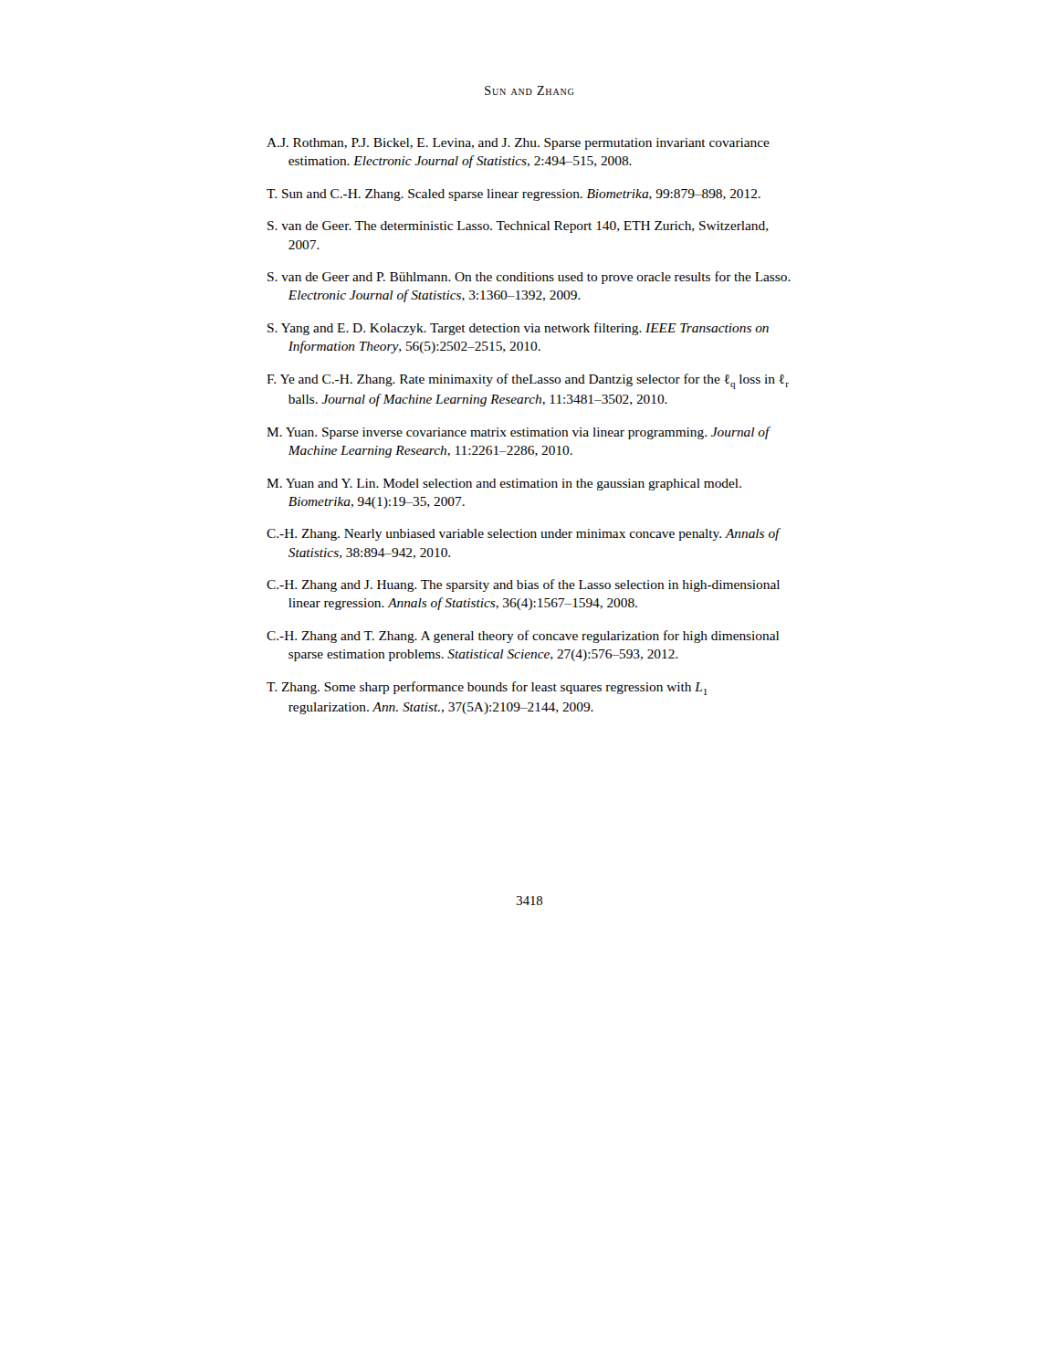Sun and Zhang
A.J. Rothman, P.J. Bickel, E. Levina, and J. Zhu. Sparse permutation invariant covariance estimation. Electronic Journal of Statistics, 2:494–515, 2008.
T. Sun and C.-H. Zhang. Scaled sparse linear regression. Biometrika, 99:879–898, 2012.
S. van de Geer. The deterministic Lasso. Technical Report 140, ETH Zurich, Switzerland, 2007.
S. van de Geer and P. Bühlmann. On the conditions used to prove oracle results for the Lasso. Electronic Journal of Statistics, 3:1360–1392, 2009.
S. Yang and E. D. Kolaczyk. Target detection via network filtering. IEEE Transactions on Information Theory, 56(5):2502–2515, 2010.
F. Ye and C.-H. Zhang. Rate minimaxity of theLasso and Dantzig selector for the ℓq loss in ℓr balls. Journal of Machine Learning Research, 11:3481–3502, 2010.
M. Yuan. Sparse inverse covariance matrix estimation via linear programming. Journal of Machine Learning Research, 11:2261–2286, 2010.
M. Yuan and Y. Lin. Model selection and estimation in the gaussian graphical model. Biometrika, 94(1):19–35, 2007.
C.-H. Zhang. Nearly unbiased variable selection under minimax concave penalty. Annals of Statistics, 38:894–942, 2010.
C.-H. Zhang and J. Huang. The sparsity and bias of the Lasso selection in high-dimensional linear regression. Annals of Statistics, 36(4):1567–1594, 2008.
C.-H. Zhang and T. Zhang. A general theory of concave regularization for high dimensional sparse estimation problems. Statistical Science, 27(4):576–593, 2012.
T. Zhang. Some sharp performance bounds for least squares regression with L1 regularization. Ann. Statist., 37(5A):2109–2144, 2009.
3418